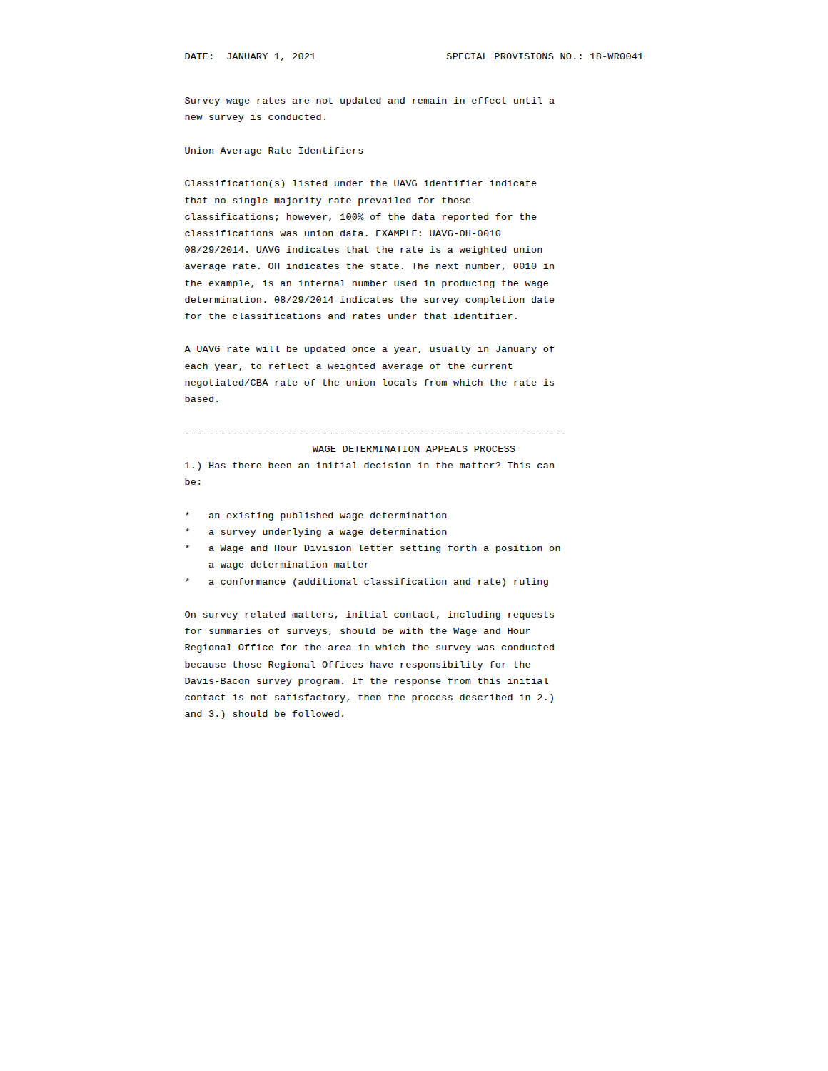DATE: JANUARY 1, 2021 SPECIAL PROVISIONS NO.: 18-WR0041
Survey wage rates are not updated and remain in effect until a
new survey is conducted.

Union Average Rate Identifiers

Classification(s) listed under the UAVG identifier indicate
that no single majority rate prevailed for those
classifications; however, 100% of the data reported for the
classifications was union data. EXAMPLE: UAVG-OH-0010
08/29/2014. UAVG indicates that the rate is a weighted union
average rate. OH indicates the state. The next number, 0010 in
the example, is an internal number used in producing the wage
determination. 08/29/2014 indicates the survey completion date
for the classifications and rates under that identifier.

A UAVG rate will be updated once a year, usually in January of
each year, to reflect a weighted average of the current
negotiated/CBA rate of the union locals from which the rate is
based.

----------------------------------------------------------------
WAGE DETERMINATION APPEALS PROCESS
1.) Has there been an initial decision in the matter? This can
be:

*   an existing published wage determination
*   a survey underlying a wage determination
*   a Wage and Hour Division letter setting forth a position on
    a wage determination matter
*   a conformance (additional classification and rate) ruling

On survey related matters, initial contact, including requests
for summaries of surveys, should be with the Wage and Hour
Regional Office for the area in which the survey was conducted
because those Regional Offices have responsibility for the
Davis-Bacon survey program. If the response from this initial
contact is not satisfactory, then the process described in 2.)
and 3.) should be followed.